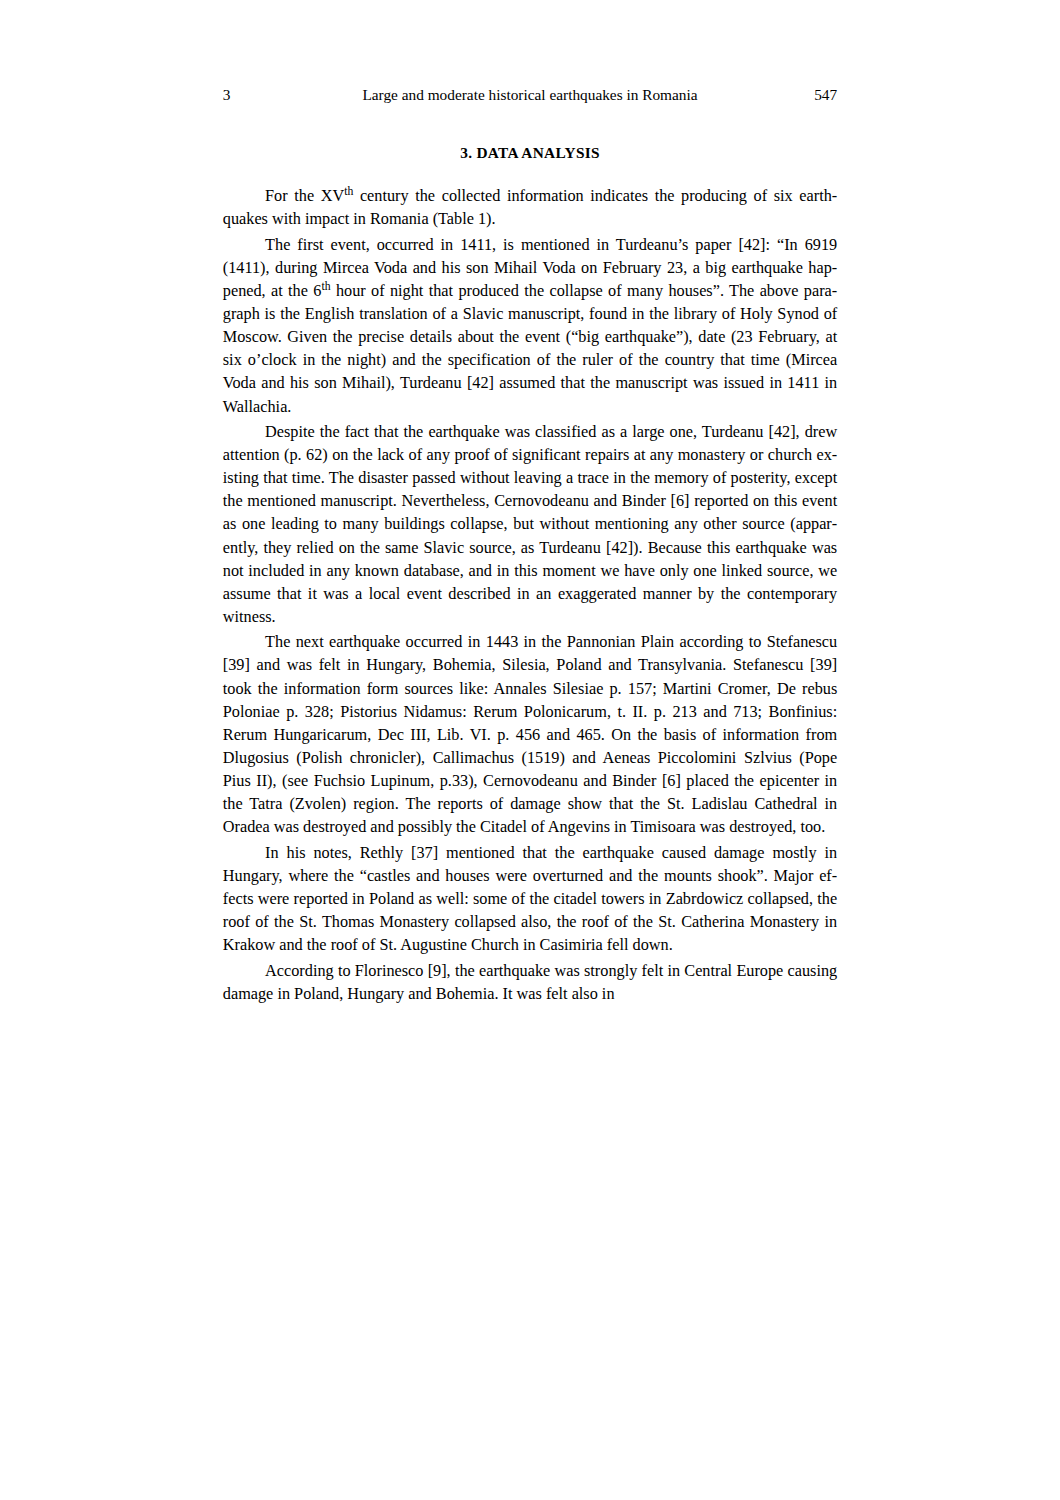3 Large and moderate historical earthquakes in Romania 547
3. DATA ANALYSIS
For the XVth century the collected information indicates the producing of six earthquakes with impact in Romania (Table 1).
The first event, occurred in 1411, is mentioned in Turdeanu’s paper [42]: “In 6919 (1411), during Mircea Voda and his son Mihail Voda on February 23, a big earthquake happened, at the 6th hour of night that produced the collapse of many houses”. The above paragraph is the English translation of a Slavic manuscript, found in the library of Holy Synod of Moscow. Given the precise details about the event (“big earthquake”), date (23 February, at six o’clock in the night) and the specification of the ruler of the country that time (Mircea Voda and his son Mihail), Turdeanu [42] assumed that the manuscript was issued in 1411 in Wallachia.
Despite the fact that the earthquake was classified as a large one, Turdeanu [42], drew attention (p. 62) on the lack of any proof of significant repairs at any monastery or church existing that time. The disaster passed without leaving a trace in the memory of posterity, except the mentioned manuscript. Nevertheless, Cernovodeanu and Binder [6] reported on this event as one leading to many buildings collapse, but without mentioning any other source (apparently, they relied on the same Slavic source, as Turdeanu [42]). Because this earthquake was not included in any known database, and in this moment we have only one linked source, we assume that it was a local event described in an exaggerated manner by the contemporary witness.
The next earthquake occurred in 1443 in the Pannonian Plain according to Stefanescu [39] and was felt in Hungary, Bohemia, Silesia, Poland and Transylvania. Stefanescu [39] took the information form sources like: Annales Silesiae p. 157; Martini Cromer, De rebus Poloniae p. 328; Pistorius Nidamus: Rerum Polonicarum, t. II. p. 213 and 713; Bonfinius: Rerum Hungaricarum, Dec III, Lib. VI. p. 456 and 465. On the basis of information from Dlugosius (Polish chronicler), Callimachus (1519) and Aeneas Piccolomini Szlvius (Pope Pius II), (see Fuchsio Lupinum, p.33), Cernovodeanu and Binder [6] placed the epicenter in the Tatra (Zvolen) region. The reports of damage show that the St. Ladislau Cathedral in Oradea was destroyed and possibly the Citadel of Angevins in Timisoara was destroyed, too.
In his notes, Rethly [37] mentioned that the earthquake caused damage mostly in Hungary, where the “castles and houses were overturned and the mounts shook”. Major effects were reported in Poland as well: some of the citadel towers in Zabrdowicz collapsed, the roof of the St. Thomas Monastery collapsed also, the roof of the St. Catherina Monastery in Krakow and the roof of St. Augustine Church in Casimiria fell down.
According to Florinesco [9], the earthquake was strongly felt in Central Europe causing damage in Poland, Hungary and Bohemia. It was felt also in